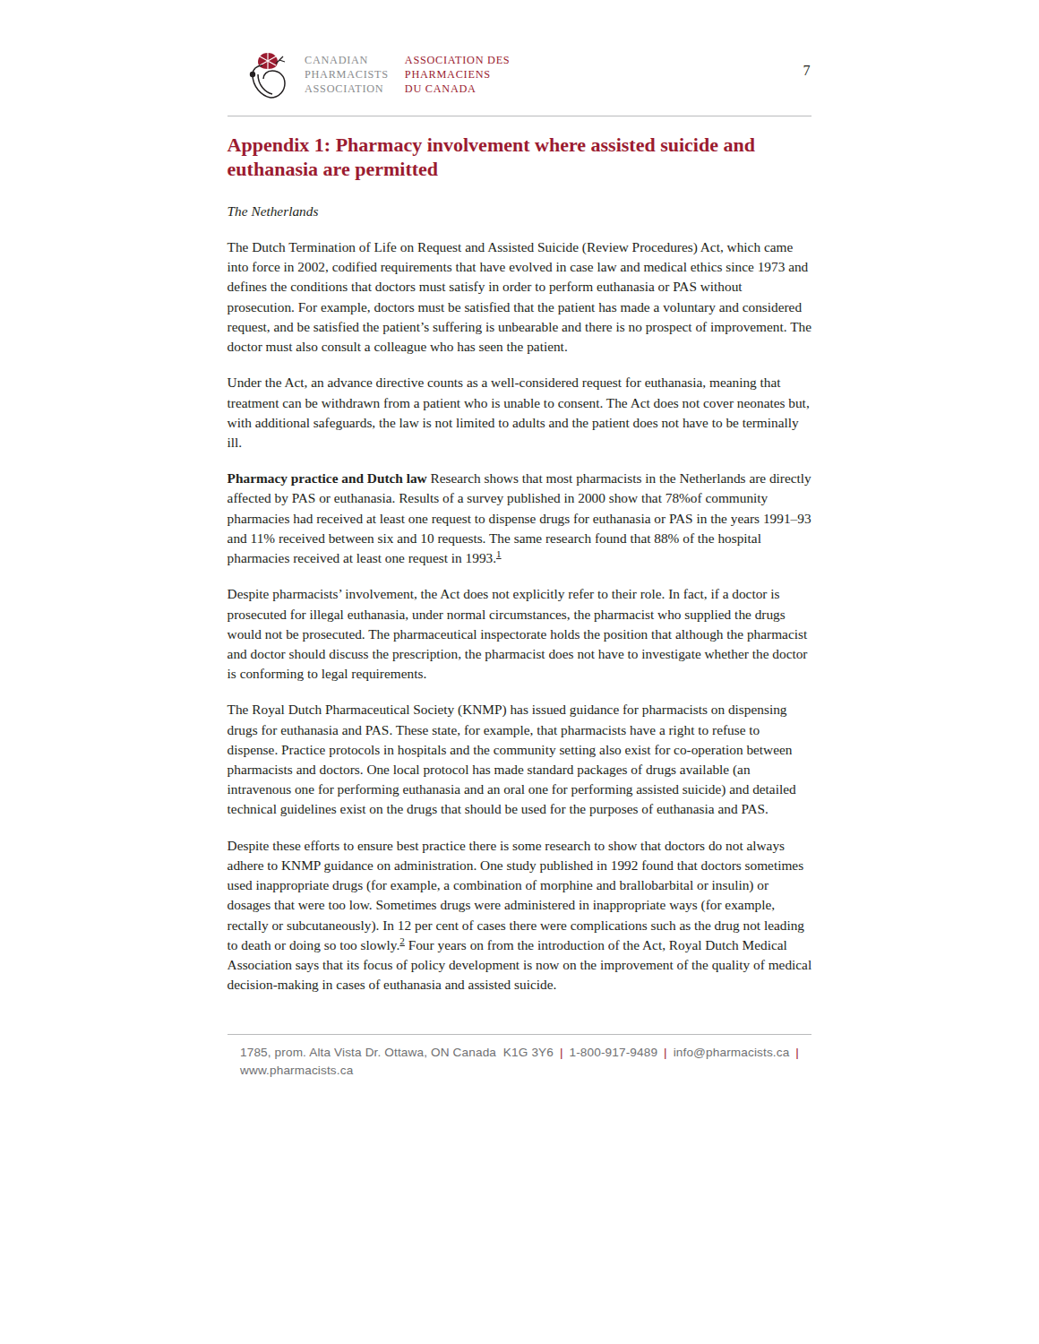Canadian
Pharmacists
Association
Association des
Pharmaciens
du Canada
7
Appendix 1: Pharmacy involvement where assisted suicide and euthanasia are permitted
The Netherlands
The Dutch Termination of Life on Request and Assisted Suicide (Review Procedures) Act, which came into force in 2002, codified requirements that have evolved in case law and medical ethics since 1973 and defines the conditions that doctors must satisfy in order to perform euthanasia or PAS without prosecution. For example, doctors must be satisfied that the patient has made a voluntary and considered request, and be satisfied the patient’s suffering is unbearable and there is no prospect of improvement. The doctor must also consult a colleague who has seen the patient.
Under the Act, an advance directive counts as a well-considered request for euthanasia, meaning that treatment can be withdrawn from a patient who is unable to consent. The Act does not cover neonates but, with additional safeguards, the law is not limited to adults and the patient does not have to be terminally ill.
Pharmacy practice and Dutch law Research shows that most pharmacists in the Netherlands are directly affected by PAS or euthanasia. Results of a survey published in 2000 show that 78%of community pharmacies had received at least one request to dispense drugs for euthanasia or PAS in the years 1991–93 and 11% received between six and 10 requests. The same research found that 88% of the hospital pharmacies received at least one request in 1993.1
Despite pharmacists’ involvement, the Act does not explicitly refer to their role. In fact, if a doctor is prosecuted for illegal euthanasia, under normal circumstances, the pharmacist who supplied the drugs would not be prosecuted. The pharmaceutical inspectorate holds the position that although the pharmacist and doctor should discuss the prescription, the pharmacist does not have to investigate whether the doctor is conforming to legal requirements.
The Royal Dutch Pharmaceutical Society (KNMP) has issued guidance for pharmacists on dispensing drugs for euthanasia and PAS. These state, for example, that pharmacists have a right to refuse to dispense. Practice protocols in hospitals and the community setting also exist for co-operation between pharmacists and doctors. One local protocol has made standard packages of drugs available (an intravenous one for performing euthanasia and an oral one for performing assisted suicide) and detailed technical guidelines exist on the drugs that should be used for the purposes of euthanasia and PAS.
Despite these efforts to ensure best practice there is some research to show that doctors do not always adhere to KNMP guidance on administration. One study published in 1992 found that doctors sometimes used inappropriate drugs (for example, a combination of morphine and brallobarbital or insulin) or dosages that were too low. Sometimes drugs were administered in inappropriate ways (for example, rectally or subcutaneously). In 12 per cent of cases there were complications such as the drug not leading to death or doing so too slowly.2 Four years on from the introduction of the Act, Royal Dutch Medical Association says that its focus of policy development is now on the improvement of the quality of medical decision-making in cases of euthanasia and assisted suicide.
1785, prom. Alta Vista Dr. Ottawa, ON Canada K1G 3Y6 | 1-800-917-9489 | info@pharmacists.ca | www.pharmacists.ca